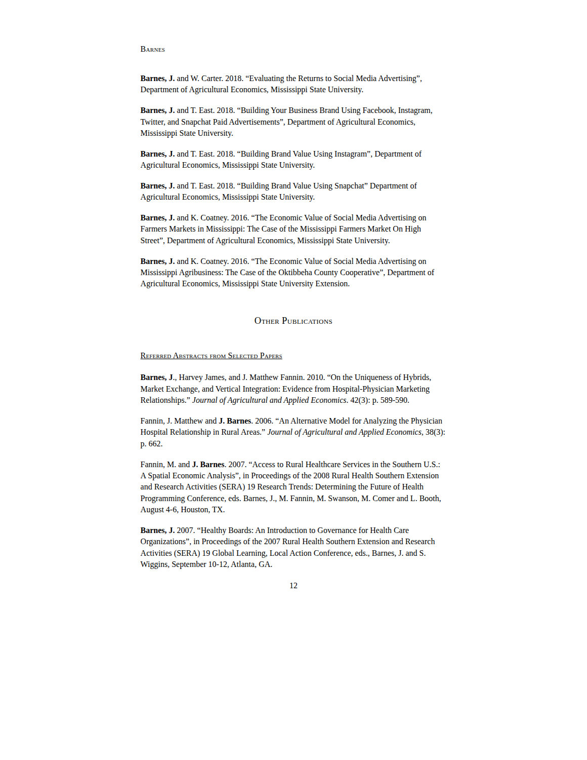Barnes
Barnes, J. and W. Carter. 2018. “Evaluating the Returns to Social Media Advertising”, Department of Agricultural Economics, Mississippi State University.
Barnes, J. and T. East. 2018. “Building Your Business Brand Using Facebook, Instagram, Twitter, and Snapchat Paid Advertisements”, Department of Agricultural Economics, Mississippi State University.
Barnes, J. and T. East. 2018. “Building Brand Value Using Instagram”, Department of Agricultural Economics, Mississippi State University.
Barnes, J. and T. East. 2018. “Building Brand Value Using Snapchat” Department of Agricultural Economics, Mississippi State University.
Barnes, J. and K. Coatney. 2016. “The Economic Value of Social Media Advertising on Farmers Markets in Mississippi: The Case of the Mississippi Farmers Market On High Street”, Department of Agricultural Economics, Mississippi State University.
Barnes, J. and K. Coatney. 2016. “The Economic Value of Social Media Advertising on Mississippi Agribusiness: The Case of the Oktibbeha County Cooperative”, Department of Agricultural Economics, Mississippi State University Extension.
Other Publications
Referred Abstracts from Selected Papers
Barnes, J., Harvey James, and J. Matthew Fannin. 2010. “On the Uniqueness of Hybrids, Market Exchange, and Vertical Integration: Evidence from Hospital-Physician Marketing Relationships.” Journal of Agricultural and Applied Economics. 42(3): p. 589-590.
Fannin, J. Matthew and J. Barnes. 2006. “An Alternative Model for Analyzing the Physician Hospital Relationship in Rural Areas.” Journal of Agricultural and Applied Economics, 38(3): p. 662.
Fannin, M. and J. Barnes. 2007. “Access to Rural Healthcare Services in the Southern U.S.: A Spatial Economic Analysis”, in Proceedings of the 2008 Rural Health Southern Extension and Research Activities (SERA) 19 Research Trends: Determining the Future of Health Programming Conference, eds. Barnes, J., M. Fannin, M. Swanson, M. Comer and L. Booth, August 4-6, Houston, TX.
Barnes, J. 2007. “Healthy Boards: An Introduction to Governance for Health Care Organizations”, in Proceedings of the 2007 Rural Health Southern Extension and Research Activities (SERA) 19 Global Learning, Local Action Conference, eds., Barnes, J. and S. Wiggins, September 10-12, Atlanta, GA.
12